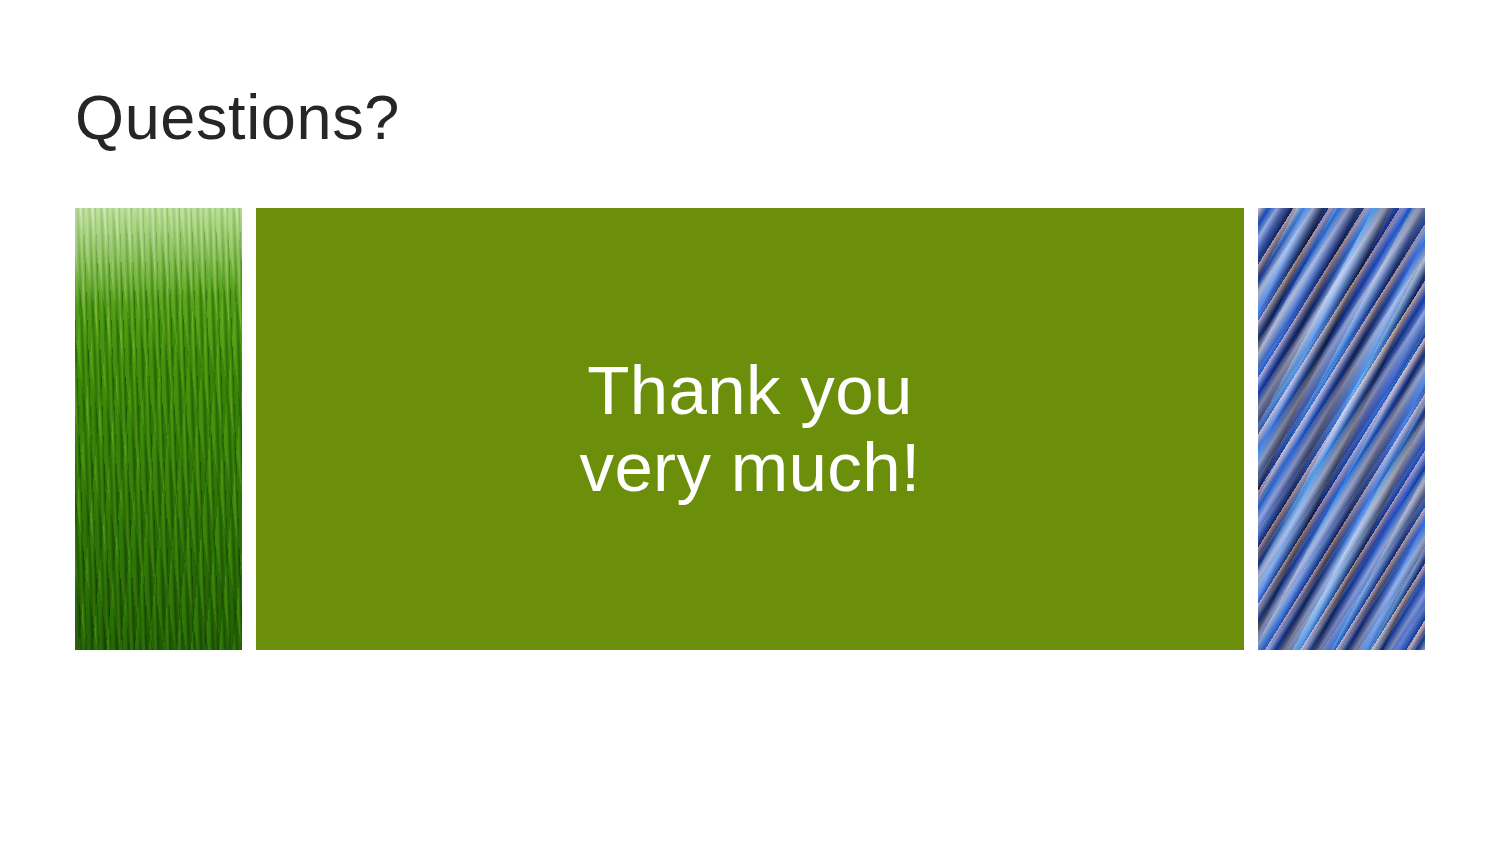Questions?
Thank you
very much!